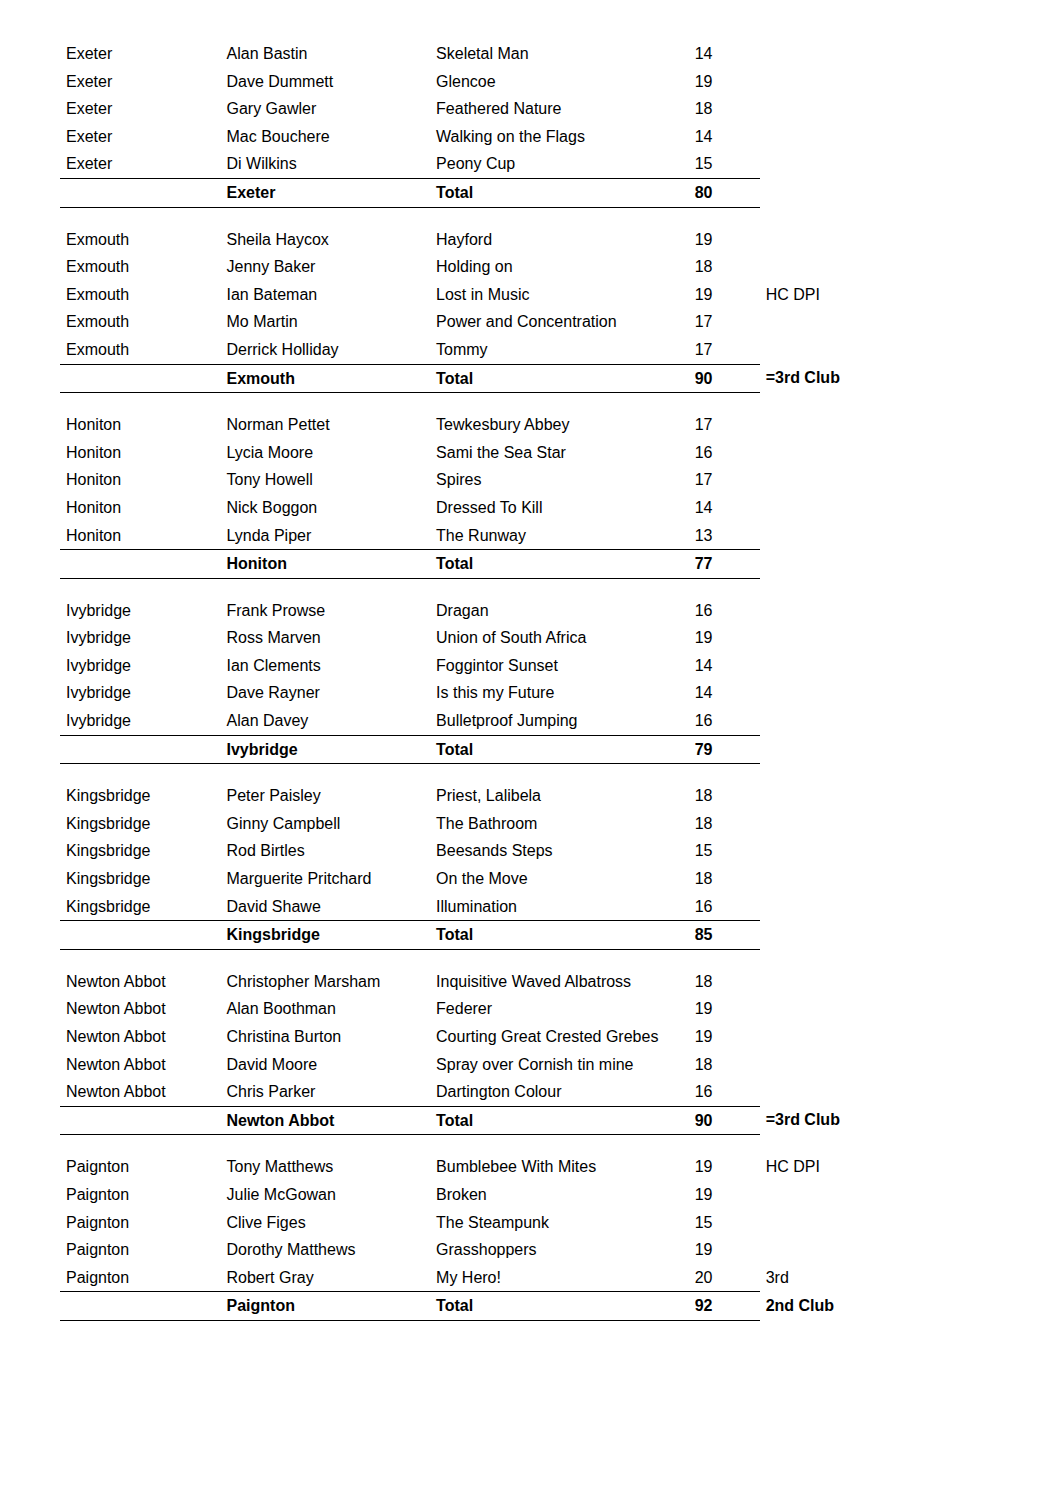| Exeter | Alan Bastin | Skeletal Man | 14 | |
| Exeter | Dave Dummett | Glencoe | 19 | |
| Exeter | Gary Gawler | Feathered Nature | 18 | |
| Exeter | Mac Bouchere | Walking on the Flags | 14 | |
| Exeter | Di Wilkins | Peony Cup | 15 | |
| | Exeter | Total | 80 | |
| Exmouth | Sheila Haycox | Hayford | 19 | |
| Exmouth | Jenny Baker | Holding on | 18 | |
| Exmouth | Ian Bateman | Lost in Music | 19 | HC DPI |
| Exmouth | Mo Martin | Power and Concentration | 17 | |
| Exmouth | Derrick Holliday | Tommy | 17 | |
| | Exmouth | Total | 90 | =3rd Club |
| Honiton | Norman Pettet | Tewkesbury Abbey | 17 | |
| Honiton | Lycia Moore | Sami the Sea Star | 16 | |
| Honiton | Tony Howell | Spires | 17 | |
| Honiton | Nick Boggon | Dressed To Kill | 14 | |
| Honiton | Lynda Piper | The Runway | 13 | |
| | Honiton | Total | 77 | |
| Ivybridge | Frank Prowse | Dragan | 16 | |
| Ivybridge | Ross Marven | Union of South Africa | 19 | |
| Ivybridge | Ian Clements | Foggintor Sunset | 14 | |
| Ivybridge | Dave Rayner | Is this my Future | 14 | |
| Ivybridge | Alan Davey | Bulletproof Jumping | 16 | |
| | Ivybridge | Total | 79 | |
| Kingsbridge | Peter Paisley | Priest, Lalibela | 18 | |
| Kingsbridge | Ginny Campbell | The Bathroom | 18 | |
| Kingsbridge | Rod Birtles | Beesands Steps | 15 | |
| Kingsbridge | Marguerite Pritchard | On the Move | 18 | |
| Kingsbridge | David Shawe | Illumination | 16 | |
| | Kingsbridge | Total | 85 | |
| Newton Abbot | Christopher Marsham | Inquisitive Waved Albatross | 18 | |
| Newton Abbot | Alan Boothman | Federer | 19 | |
| Newton Abbot | Christina Burton | Courting Great Crested Grebes | 19 | |
| Newton Abbot | David Moore | Spray over Cornish tin mine | 18 | |
| Newton Abbot | Chris Parker | Dartington Colour | 16 | |
| | Newton Abbot | Total | 90 | =3rd Club |
| Paignton | Tony Matthews | Bumblebee With Mites | 19 | HC DPI |
| Paignton | Julie McGowan | Broken | 19 | |
| Paignton | Clive Figes | The Steampunk | 15 | |
| Paignton | Dorothy Matthews | Grasshoppers | 19 | |
| Paignton | Robert Gray | My Hero! | 20 | 3rd |
| | Paignton | Total | 92 | 2nd Club |